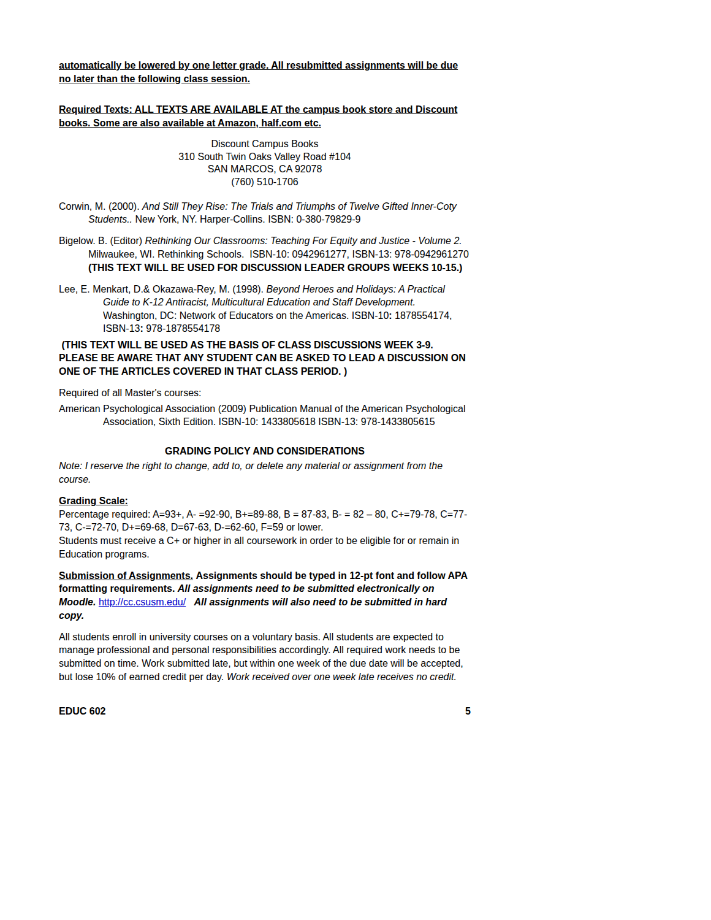automatically be lowered by one letter grade. All resubmitted assignments will be due no later than the following class session.
Required Texts: ALL TEXTS ARE AVAILABLE AT the campus book store and Discount books. Some are also available at Amazon, half.com etc.
Discount Campus Books
310 South Twin Oaks Valley Road #104
SAN MARCOS, CA 92078
(760) 510-1706
Corwin, M. (2000). And Still They Rise: The Trials and Triumphs of Twelve Gifted Inner-Coty Students.. New York, NY. Harper-Collins. ISBN: 0-380-79829-9
Bigelow. B. (Editor) Rethinking Our Classrooms: Teaching For Equity and Justice - Volume 2. Milwaukee, WI. Rethinking Schools. ISBN-10: 0942961277, ISBN-13: 978-0942961270
(THIS TEXT WILL BE USED FOR DISCUSSION LEADER GROUPS WEEKS 10-15.)
Lee, E. Menkart, D.& Okazawa-Rey, M. (1998). Beyond Heroes and Holidays: A Practical Guide to K-12 Antiracist, Multicultural Education and Staff Development. Washington, DC: Network of Educators on the Americas. ISBN-10: 1878554174, ISBN-13: 978-1878554178
(THIS TEXT WILL BE USED AS THE BASIS OF CLASS DISCUSSIONS WEEK 3-9. PLEASE BE AWARE THAT ANY STUDENT CAN BE ASKED TO LEAD A DISCUSSION ON ONE OF THE ARTICLES COVERED IN THAT CLASS PERIOD. )
Required of all Master's courses:
American Psychological Association (2009) Publication Manual of the American Psychological Association, Sixth Edition. ISBN-10: 1433805618 ISBN-13: 978-1433805615
GRADING POLICY AND CONSIDERATIONS
Note: I reserve the right to change, add to, or delete any material or assignment from the course.
Grading Scale:
Percentage required: A=93+, A- =92-90, B+=89-88, B = 87-83, B- = 82 – 80, C+=79-78, C=77-73, C-=72-70, D+=69-68, D=67-63, D-=62-60, F=59 or lower.
Students must receive a C+ or higher in all coursework in order to be eligible for or remain in Education programs.
Submission of Assignments. Assignments should be typed in 12-pt font and follow APA formatting requirements. All assignments need to be submitted electronically on Moodle. http://cc.csusm.edu/ All assignments will also need to be submitted in hard copy.
All students enroll in university courses on a voluntary basis. All students are expected to manage professional and personal responsibilities accordingly. All required work needs to be submitted on time. Work submitted late, but within one week of the due date will be accepted, but lose 10% of earned credit per day. Work received over one week late receives no credit.
EDUC 602 5